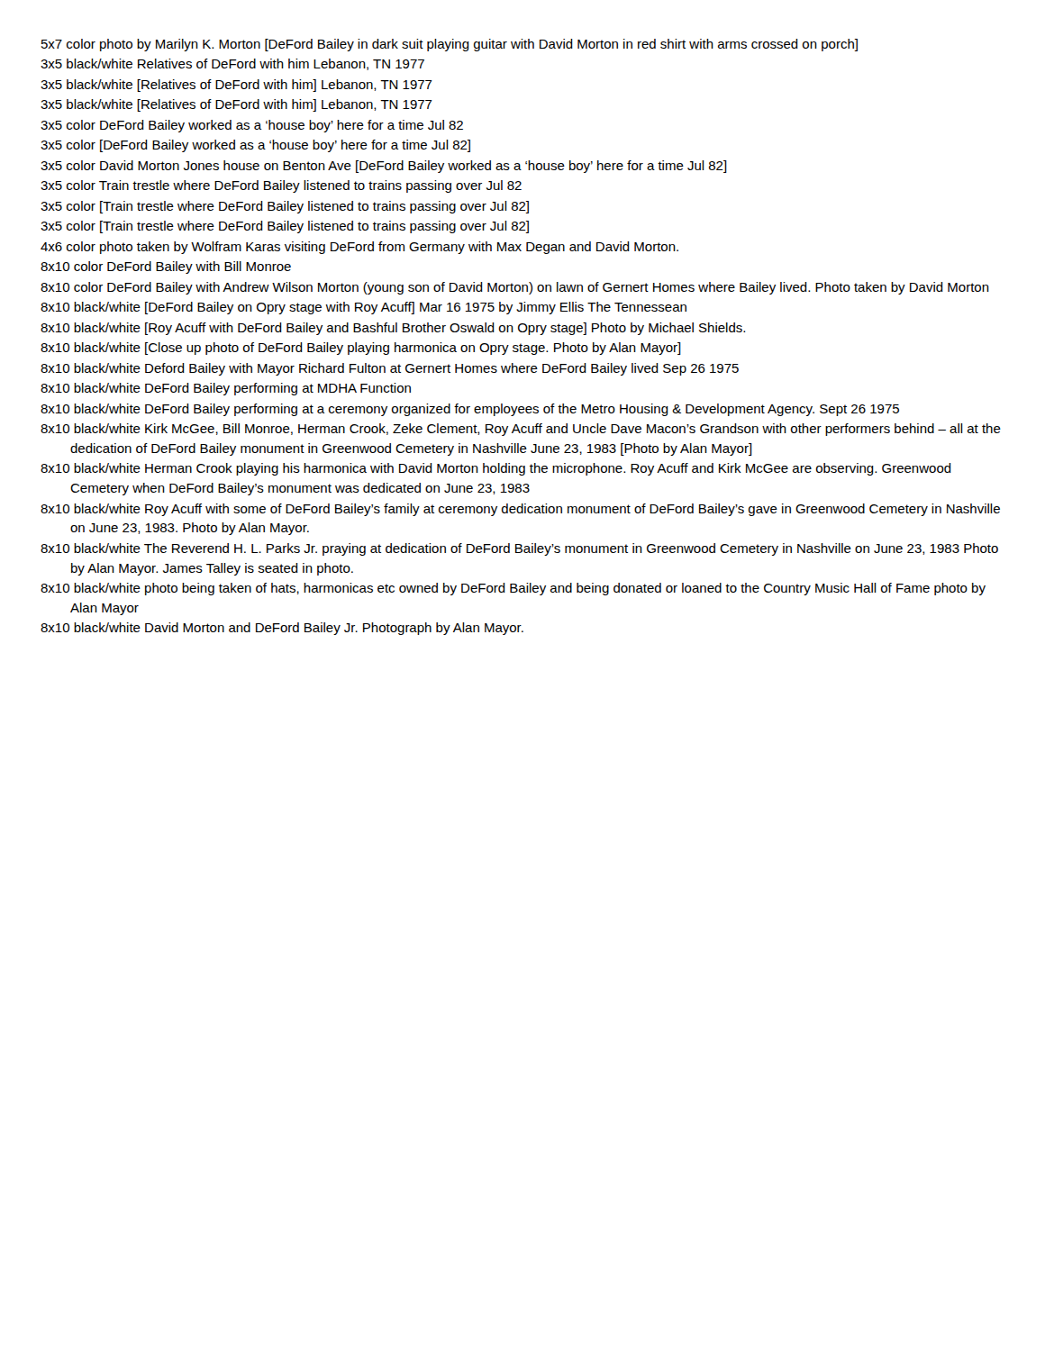5x7 color photo by Marilyn K. Morton [DeFord Bailey in dark suit playing guitar with David Morton in red shirt with arms crossed on porch]
3x5 black/white Relatives of DeFord with him Lebanon, TN 1977
3x5 black/white [Relatives of DeFord with him] Lebanon, TN 1977
3x5 black/white [Relatives of DeFord with him] Lebanon, TN 1977
3x5 color DeFord Bailey worked as a ‘house boy’ here for a time Jul 82
3x5 color [DeFord Bailey worked as a ‘house boy’ here for a time Jul 82]
3x5 color David Morton Jones house on Benton Ave [DeFord Bailey worked as a ‘house boy’ here for a time Jul 82]
3x5 color Train trestle where DeFord Bailey listened to trains passing over Jul 82
3x5 color [Train trestle where DeFord Bailey listened to trains passing over Jul 82]
3x5 color [Train trestle where DeFord Bailey listened to trains passing over Jul 82]
4x6 color photo taken by Wolfram Karas visiting DeFord from Germany with Max Degan and David Morton.
8x10 color DeFord Bailey with Bill Monroe
8x10 color DeFord Bailey with Andrew Wilson Morton (young son of David Morton) on lawn of Gernert Homes where Bailey lived. Photo taken by David Morton
8x10 black/white [DeFord Bailey on Opry stage with Roy Acuff] Mar 16 1975 by Jimmy Ellis The Tennessean
8x10 black/white [Roy Acuff with DeFord Bailey and Bashful Brother Oswald on Opry stage] Photo by Michael Shields.
8x10 black/white [Close up photo of DeFord Bailey playing harmonica on Opry stage. Photo by Alan Mayor]
8x10 black/white Deford Bailey with Mayor Richard Fulton at Gernert Homes where DeFord Bailey lived Sep 26 1975
8x10 black/white DeFord Bailey performing at MDHA Function
8x10 black/white DeFord Bailey performing at a ceremony organized for employees of the Metro Housing & Development Agency. Sept 26 1975
8x10 black/white Kirk McGee, Bill Monroe, Herman Crook, Zeke Clement, Roy Acuff and Uncle Dave Macon’s Grandson with other performers behind – all at the dedication of DeFord Bailey monument in Greenwood Cemetery in Nashville June 23, 1983 [Photo by Alan Mayor]
8x10 black/white Herman Crook playing his harmonica with David Morton holding the microphone. Roy Acuff and Kirk McGee are observing. Greenwood Cemetery when DeFord Bailey’s monument was dedicated on June 23, 1983
8x10 black/white Roy Acuff with some of DeFord Bailey’s family at ceremony dedication monument of DeFord Bailey’s gave in Greenwood Cemetery in Nashville on June 23, 1983. Photo by Alan Mayor.
8x10 black/white The Reverend H. L. Parks Jr. praying at dedication of DeFord Bailey’s monument in Greenwood Cemetery in Nashville on June 23, 1983 Photo by Alan Mayor. James Talley is seated in photo.
8x10 black/white photo being taken of hats, harmonicas etc owned by DeFord Bailey and being donated or loaned to the Country Music Hall of Fame photo by Alan Mayor
8x10 black/white David Morton and DeFord Bailey Jr. Photograph by Alan Mayor.